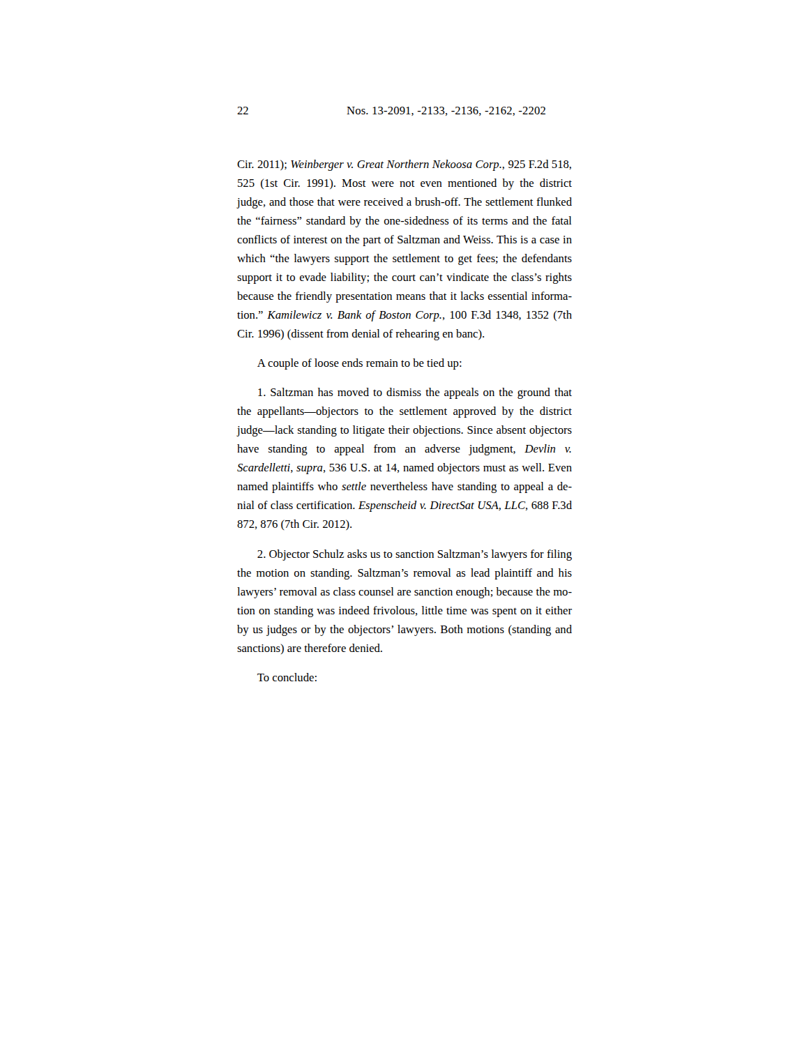22
Nos. 13-2091, -2133, -2136, -2162, -2202
Cir. 2011); Weinberger v. Great Northern Nekoosa Corp., 925 F.2d 518, 525 (1st Cir. 1991). Most were not even mentioned by the district judge, and those that were received a brush-off. The settlement flunked the “fairness” standard by the one-sidedness of its terms and the fatal conflicts of interest on the part of Saltzman and Weiss. This is a case in which “the lawyers support the settlement to get fees; the defendants support it to evade liability; the court can’t vindicate the class’s rights because the friendly presentation means that it lacks essential information.” Kamilewicz v. Bank of Boston Corp., 100 F.3d 1348, 1352 (7th Cir. 1996) (dissent from denial of rehearing en banc).
A couple of loose ends remain to be tied up:
1. Saltzman has moved to dismiss the appeals on the ground that the appellants—objectors to the settlement approved by the district judge—lack standing to litigate their objections. Since absent objectors have standing to appeal from an adverse judgment, Devlin v. Scardelletti, supra, 536 U.S. at 14, named objectors must as well. Even named plaintiffs who settle nevertheless have standing to appeal a denial of class certification. Espenscheid v. DirectSat USA, LLC, 688 F.3d 872, 876 (7th Cir. 2012).
2. Objector Schulz asks us to sanction Saltzman’s lawyers for filing the motion on standing. Saltzman’s removal as lead plaintiff and his lawyers’ removal as class counsel are sanction enough; because the motion on standing was indeed frivolous, little time was spent on it either by us judges or by the objectors’ lawyers. Both motions (standing and sanctions) are therefore denied.
To conclude: